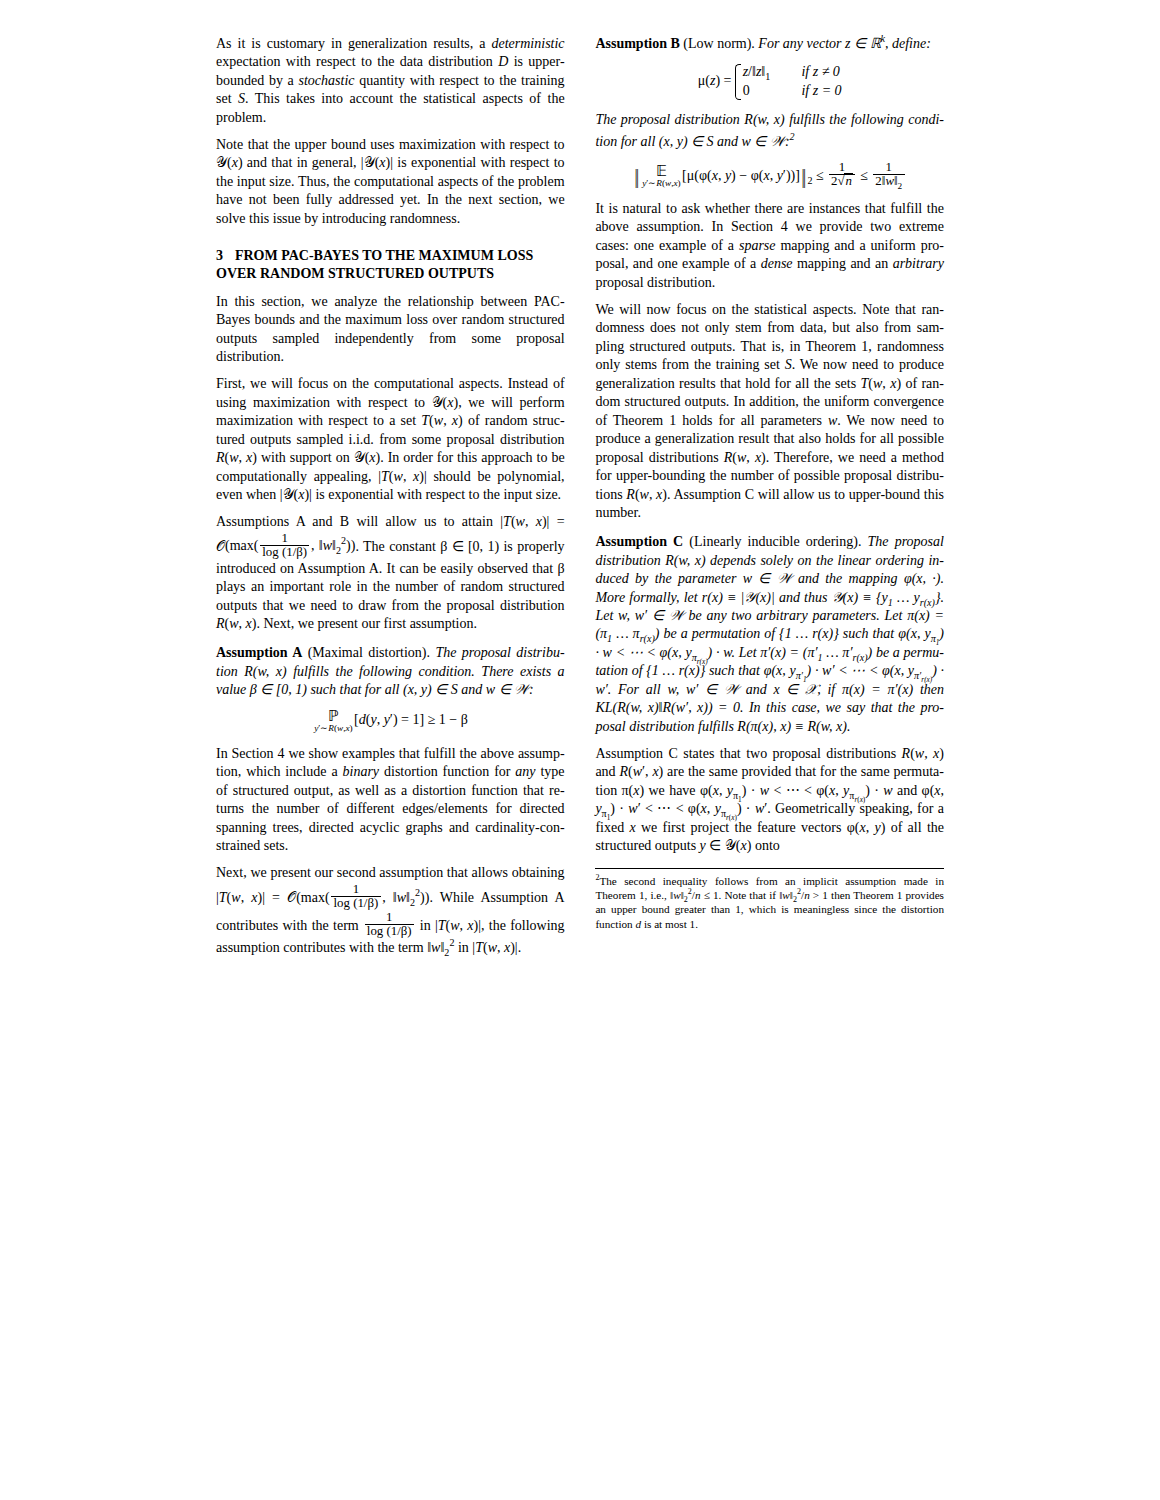As it is customary in generalization results, a deterministic expectation with respect to the data distribution D is upper-bounded by a stochastic quantity with respect to the training set S. This takes into account the statistical aspects of the problem.
Note that the upper bound uses maximization with respect to 𝒴(x) and that in general, |𝒴(x)| is exponential with respect to the input size. Thus, the computational aspects of the problem have not been fully addressed yet. In the next section, we solve this issue by introducing randomness.
3 FROM PAC-BAYES TO THE MAXIMUM LOSS OVER RANDOM STRUCTURED OUTPUTS
In this section, we analyze the relationship between PAC-Bayes bounds and the maximum loss over random structured outputs sampled independently from some proposal distribution.
First, we will focus on the computational aspects. Instead of using maximization with respect to 𝒴(x), we will perform maximization with respect to a set T(w, x) of random structured outputs sampled i.i.d. from some proposal distribution R(w, x) with support on 𝒴(x). In order for this approach to be computationally appealing, |T(w, x)| should be polynomial, even when |𝒴(x)| is exponential with respect to the input size.
Assumptions A and B will allow us to attain |T(w, x)| = 𝒪(max(1 log (1/β), ‖w‖22)). The constant β ∈ [0, 1) is properly introduced on Assumption A. It can be easily observed that β plays an important role in the number of random structured outputs that we need to draw from the proposal distribution R(w, x). Next, we present our first assumption.
Assumption A (Maximal distortion). The proposal distribution R(w, x) fulfills the following condition. There exists a value β ∈ [0, 1) such that for all (x, y) ∈ S and w ∈ 𝒲:
ℙy′∼R(w,x)[d(y, y′) = 1] ≥ 1 − β
In Section 4 we show examples that fulfill the above assumption, which include a binary distortion function for any type of structured output, as well as a distortion function that returns the number of different edges/elements for directed spanning trees, directed acyclic graphs and cardinality-constrained sets.
Next, we present our second assumption that allows obtaining |T(w, x)| = 𝒪(max(1 log (1/β), ‖w‖22)). While Assumption A contributes with the term 1 log (1/β) in |T(w, x)|, the following assumption contributes with the term ‖w‖22 in |T(w, x)|.
Assumption B (Low norm). For any vector z ∈ ℝk, define:
μ(z) = z/‖z‖1 if z ≠ 00 if z = 0
The proposal distribution R(w, x) fulfills the following condition for all (x, y) ∈ S and w ∈ 𝒲:2
‖𝔼y′∼R(w,x)[μ(φ(x, y) − φ(x, y′))]‖2 ≤ 12√n ≤ 12‖w‖2
It is natural to ask whether there are instances that fulfill the above assumption. In Section 4 we provide two extreme cases: one example of a sparse mapping and a uniform proposal, and one example of a dense mapping and an arbitrary proposal distribution.
We will now focus on the statistical aspects. Note that randomness does not only stem from data, but also from sampling structured outputs. That is, in Theorem 1, randomness only stems from the training set S. We now need to produce generalization results that hold for all the sets T(w, x) of random structured outputs. In addition, the uniform convergence of Theorem 1 holds for all parameters w. We now need to produce a generalization result that also holds for all possible proposal distributions R(w, x). Therefore, we need a method for upper-bounding the number of possible proposal distributions R(w, x). Assumption C will allow us to upper-bound this number.
Assumption C (Linearly inducible ordering). The proposal distribution R(w, x) depends solely on the linear ordering induced by the parameter w ∈ 𝒲 and the mapping φ(x, ·). More formally, let r(x) ≡ |𝒴(x)| and thus 𝒴(x) ≡ {y1 … yr(x)}. Let w, w′ ∈ 𝒲 be any two arbitrary parameters. Let π(x) = (π1 … πr(x)) be a permutation of {1 … r(x)} such that φ(x, yπ1) · w < ⋯ < φ(x, yπr(x)) · w. Let π′(x) = (π′1 … π′r(x)) be a permutation of {1 … r(x)} such that φ(x, yπ′1) · w′ < ⋯ < φ(x, yπ′r(x)) · w′. For all w, w′ ∈ 𝒲 and x ∈ 𝒳, if π(x) = π′(x) then KL(R(w, x)‖R(w′, x)) = 0. In this case, we say that the proposal distribution fulfills R(π(x), x) ≡ R(w, x).
Assumption C states that two proposal distributions R(w, x) and R(w′, x) are the same provided that for the same permutation π(x) we have φ(x, yπ1) · w < ⋯ < φ(x, yπr(x)) · w and φ(x, yπ1) · w′ < ⋯ < φ(x, yπr(x)) · w′. Geometrically speaking, for a fixed x we first project the feature vectors φ(x, y) of all the structured outputs y ∈ 𝒴(x) onto
2 The second inequality follows from an implicit assumption made in Theorem 1, i.e., ‖w‖22/n ≤ 1. Note that if ‖w‖22/n > 1 then Theorem 1 provides an upper bound greater than 1, which is meaningless since the distortion function d is at most 1.